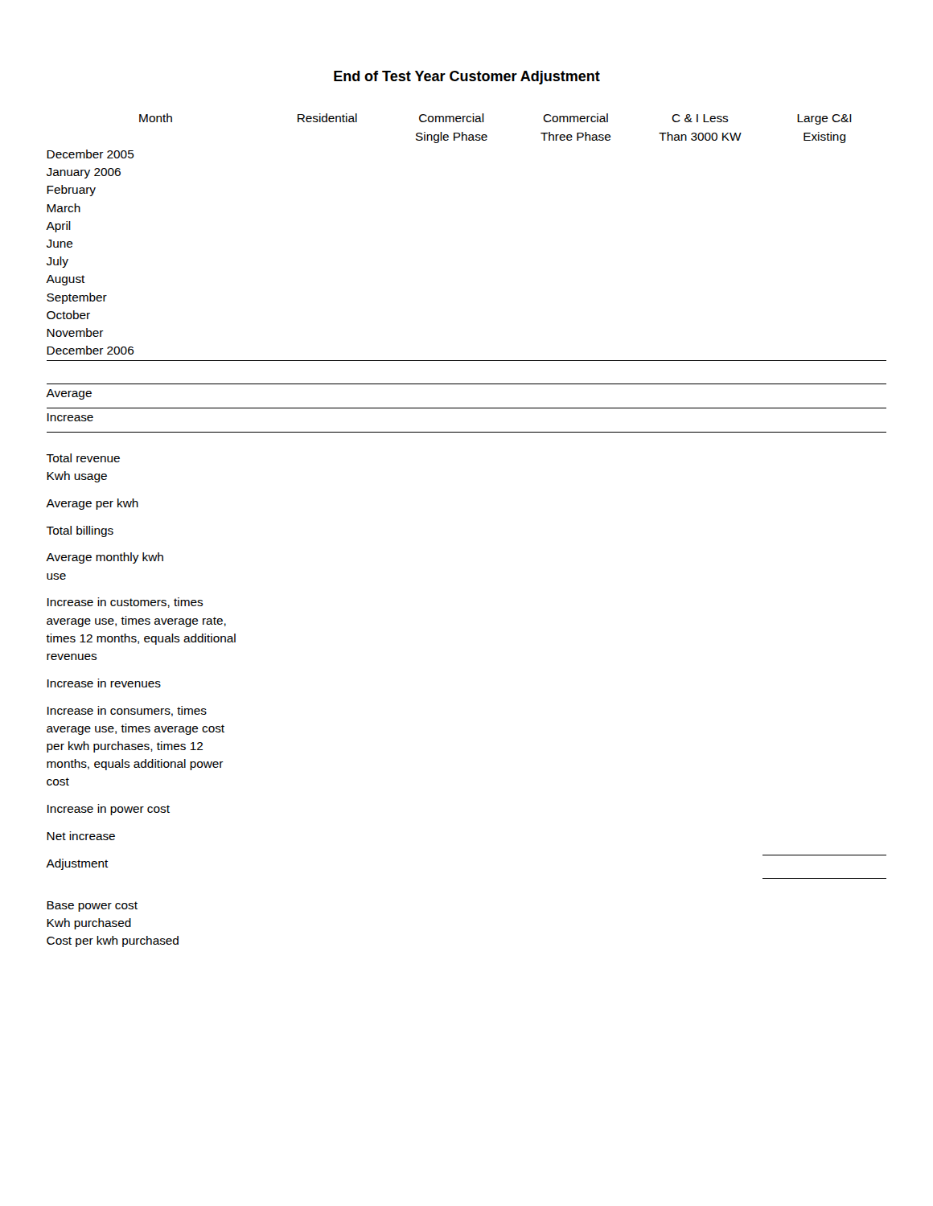End of Test Year Customer Adjustment
| Month | Residential | Commercial Single Phase | Commercial Three Phase | C & I Less Than 3000 KW | Large C&I Existing |
| --- | --- | --- | --- | --- | --- |
| December 2005 | | | | | |
| January 2006 | | | | | |
| February | | | | | |
| March | | | | | |
| April | | | | | |
| June | | | | | |
| July | | | | | |
| August | | | | | |
| September | | | | | |
| October | | | | | |
| November | | | | | |
| December 2006 | | | | | |
| Average | |
| Increase | |
| Total revenue | | | | | |
| Kwh usage | | | | | |
| Average per kwh | | | | | |
| Total billings | | | | | |
| Average monthly kwh use | | | | | |
| Increase in customers, times average use, times average rate, times 12 months, equals additional revenues | | | | | |
| Increase in revenues | | | | | |
| Increase in consumers, times average use, times average cost per kwh purchases, times 12 months, equals additional power cost | | | | | |
| Increase in power cost | | | | | |
| Net increase | | | | | |
| Adjustment | | | | | |
| Base power cost | | | | | |
| Kwh purchased | | | | | |
| Cost per kwh purchased | | | | | |